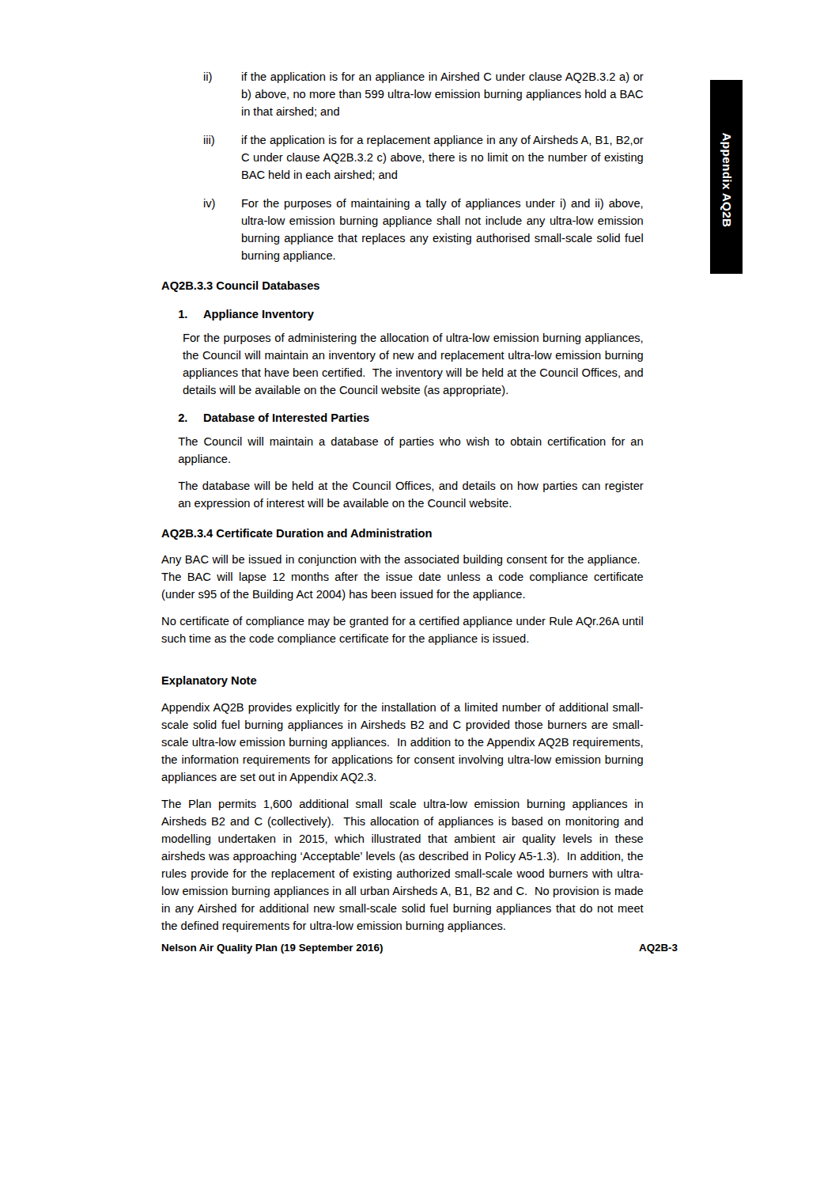Appendix AQ2B
ii) if the application is for an appliance in Airshed C under clause AQ2B.3.2 a) or b) above, no more than 599 ultra-low emission burning appliances hold a BAC in that airshed; and
iii) if the application is for a replacement appliance in any of Airsheds A, B1, B2,or C under clause AQ2B.3.2 c) above, there is no limit on the number of existing BAC held in each airshed; and
iv) For the purposes of maintaining a tally of appliances under i) and ii) above, ultra-low emission burning appliance shall not include any ultra-low emission burning appliance that replaces any existing authorised small-scale solid fuel burning appliance.
AQ2B.3.3 Council Databases
1. Appliance Inventory
For the purposes of administering the allocation of ultra-low emission burning appliances, the Council will maintain an inventory of new and replacement ultra-low emission burning appliances that have been certified. The inventory will be held at the Council Offices, and details will be available on the Council website (as appropriate).
2. Database of Interested Parties
The Council will maintain a database of parties who wish to obtain certification for an appliance.
The database will be held at the Council Offices, and details on how parties can register an expression of interest will be available on the Council website.
AQ2B.3.4 Certificate Duration and Administration
Any BAC will be issued in conjunction with the associated building consent for the appliance. The BAC will lapse 12 months after the issue date unless a code compliance certificate (under s95 of the Building Act 2004) has been issued for the appliance.
No certificate of compliance may be granted for a certified appliance under Rule AQr.26A until such time as the code compliance certificate for the appliance is issued.
Explanatory Note
Appendix AQ2B provides explicitly for the installation of a limited number of additional small-scale solid fuel burning appliances in Airsheds B2 and C provided those burners are small-scale ultra-low emission burning appliances. In addition to the Appendix AQ2B requirements, the information requirements for applications for consent involving ultra-low emission burning appliances are set out in Appendix AQ2.3.
The Plan permits 1,600 additional small scale ultra-low emission burning appliances in Airsheds B2 and C (collectively). This allocation of appliances is based on monitoring and modelling undertaken in 2015, which illustrated that ambient air quality levels in these airsheds was approaching ‘Acceptable’ levels (as described in Policy A5-1.3). In addition, the rules provide for the replacement of existing authorized small-scale wood burners with ultra-low emission burning appliances in all urban Airsheds A, B1, B2 and C. No provision is made in any Airshed for additional new small-scale solid fuel burning appliances that do not meet the defined requirements for ultra-low emission burning appliances.
Nelson Air Quality Plan (19 September 2016) AQ2B-3